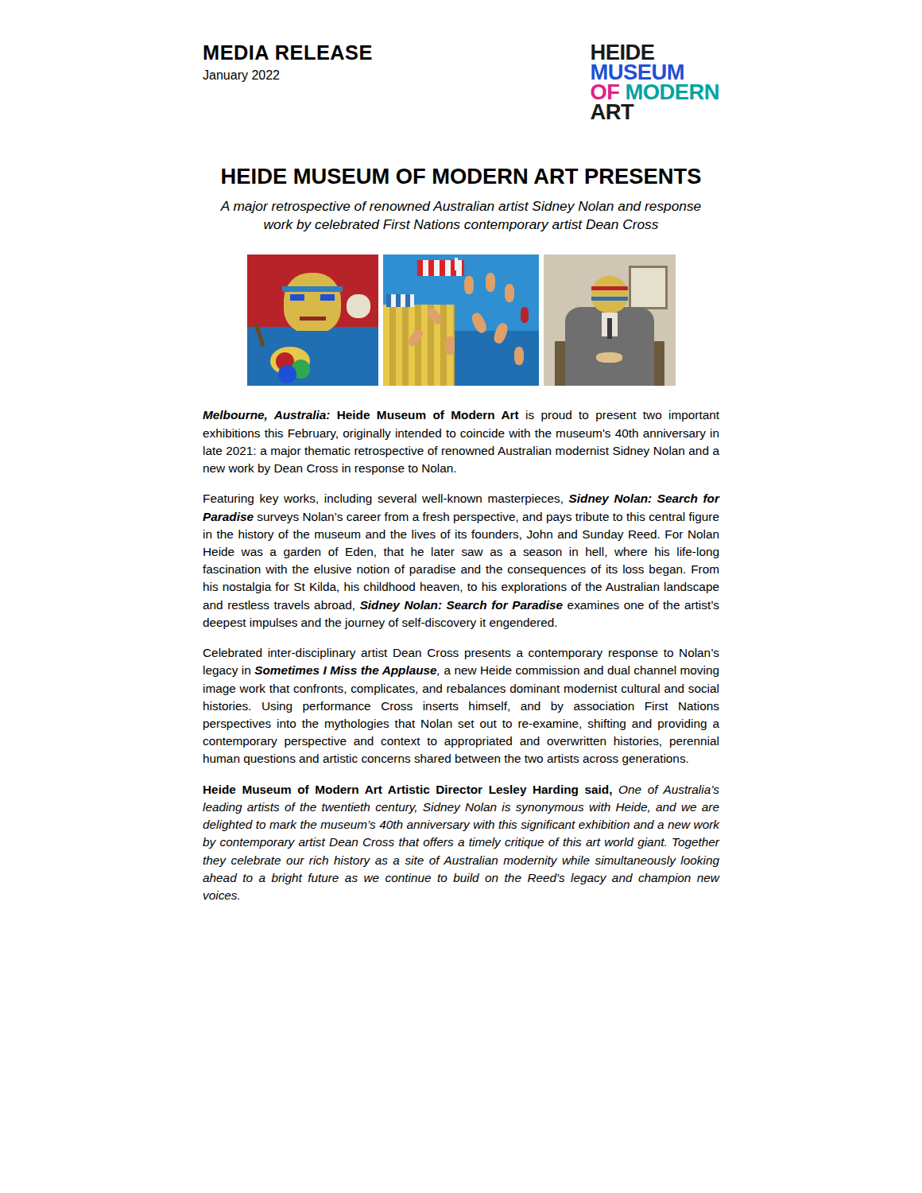MEDIA RELEASE
January 2022
HEIDE
MUSEUM
OF MODERN
ART
HEIDE MUSEUM OF MODERN ART PRESENTS
A major retrospective of renowned Australian artist Sidney Nolan and response work by celebrated First Nations contemporary artist Dean Cross
Melbourne, Australia: Heide Museum of Modern Art is proud to present two important exhibitions this February, originally intended to coincide with the museum's 40th anniversary in late 2021: a major thematic retrospective of renowned Australian modernist Sidney Nolan and a new work by Dean Cross in response to Nolan.
Featuring key works, including several well-known masterpieces, Sidney Nolan: Search for Paradise surveys Nolan’s career from a fresh perspective, and pays tribute to this central figure in the history of the museum and the lives of its founders, John and Sunday Reed. For Nolan Heide was a garden of Eden, that he later saw as a season in hell, where his life-long fascination with the elusive notion of paradise and the consequences of its loss began. From his nostalgia for St Kilda, his childhood heaven, to his explorations of the Australian landscape and restless travels abroad, Sidney Nolan: Search for Paradise examines one of the artist’s deepest impulses and the journey of self-discovery it engendered.
Celebrated inter-disciplinary artist Dean Cross presents a contemporary response to Nolan’s legacy in Sometimes I Miss the Applause, a new Heide commission and dual channel moving image work that confronts, complicates, and rebalances dominant modernist cultural and social histories. Using performance Cross inserts himself, and by association First Nations perspectives into the mythologies that Nolan set out to re-examine, shifting and providing a contemporary perspective and context to appropriated and overwritten histories, perennial human questions and artistic concerns shared between the two artists across generations.
Heide Museum of Modern Art Artistic Director Lesley Harding said, One of Australia’s leading artists of the twentieth century, Sidney Nolan is synonymous with Heide, and we are delighted to mark the museum’s 40th anniversary with this significant exhibition and a new work by contemporary artist Dean Cross that offers a timely critique of this art world giant. Together they celebrate our rich history as a site of Australian modernity while simultaneously looking ahead to a bright future as we continue to build on the Reed's legacy and champion new voices.